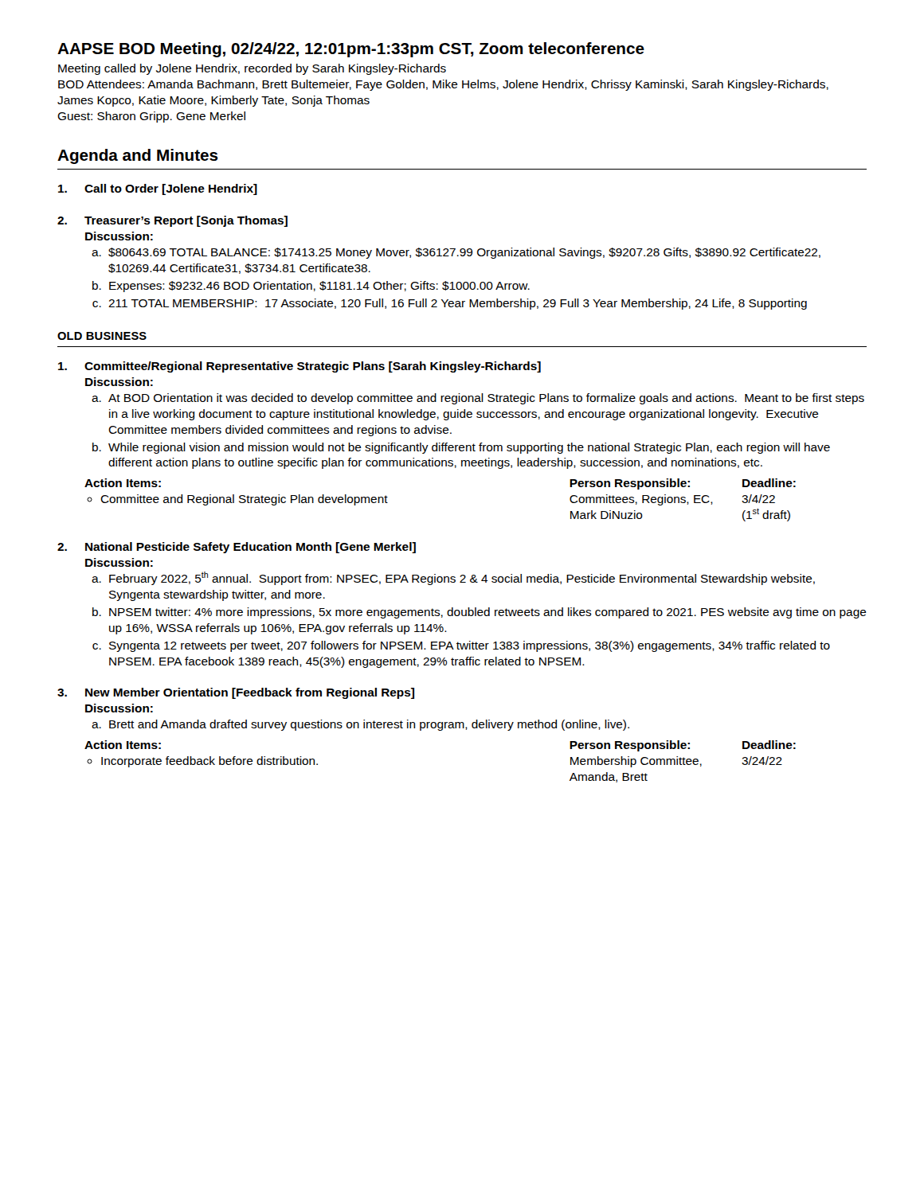AAPSE BOD Meeting, 02/24/22, 12:01pm-1:33pm CST, Zoom teleconference
Meeting called by Jolene Hendrix, recorded by Sarah Kingsley-Richards
BOD Attendees: Amanda Bachmann, Brett Bultemeier, Faye Golden, Mike Helms, Jolene Hendrix, Chrissy Kaminski, Sarah Kingsley-Richards, James Kopco, Katie Moore, Kimberly Tate, Sonja Thomas
Guest: Sharon Gripp. Gene Merkel
Agenda and Minutes
Call to Order [Jolene Hendrix]
Treasurer’s Report [Sonja Thomas]
Discussion:
$80643.69 TOTAL BALANCE: $17413.25 Money Mover, $36127.99 Organizational Savings, $9207.28 Gifts, $3890.92 Certificate22, $10269.44 Certificate31, $3734.81 Certificate38.
Expenses: $9232.46 BOD Orientation, $1181.14 Other; Gifts: $1000.00 Arrow.
211 TOTAL MEMBERSHIP: 17 Associate, 120 Full, 16 Full 2 Year Membership, 29 Full 3 Year Membership, 24 Life, 8 Supporting
OLD BUSINESS
Committee/Regional Representative Strategic Plans [Sarah Kingsley-Richards]
Discussion:
At BOD Orientation it was decided to develop committee and regional Strategic Plans to formalize goals and actions. Meant to be first steps in a live working document to capture institutional knowledge, guide successors, and encourage organizational longevity. Executive Committee members divided committees and regions to advise.
While regional vision and mission would not be significantly different from supporting the national Strategic Plan, each region will have different action plans to outline specific plan for communications, meetings, leadership, succession, and nominations, etc.
| Action Items: | Person Responsible: | Deadline: |
| --- | --- | --- |
| Committee and Regional Strategic Plan development | Committees, Regions, EC, Mark DiNuzio | 3/4/22 (1 st draft) |
National Pesticide Safety Education Month [Gene Merkel]
Discussion:
February 2022, 5th annual. Support from: NPSEC, EPA Regions 2 & 4 social media, Pesticide Environmental Stewardship website, Syngenta stewardship twitter, and more.
NPSEM twitter: 4% more impressions, 5x more engagements, doubled retweets and likes compared to 2021. PES website avg time on page up 16%, WSSA referrals up 106%, EPA.gov referrals up 114%.
Syngenta 12 retweets per tweet, 207 followers for NPSEM. EPA twitter 1383 impressions, 38(3%) engagements, 34% traffic related to NPSEM. EPA facebook 1389 reach, 45(3%) engagement, 29% traffic related to NPSEM.
New Member Orientation [Feedback from Regional Reps]
Discussion:
Brett and Amanda drafted survey questions on interest in program, delivery method (online, live).
| Action Items: | Person Responsible: | Deadline: |
| --- | --- | --- |
| Incorporate feedback before distribution. | Membership Committee, Amanda, Brett | 3/24/22 |